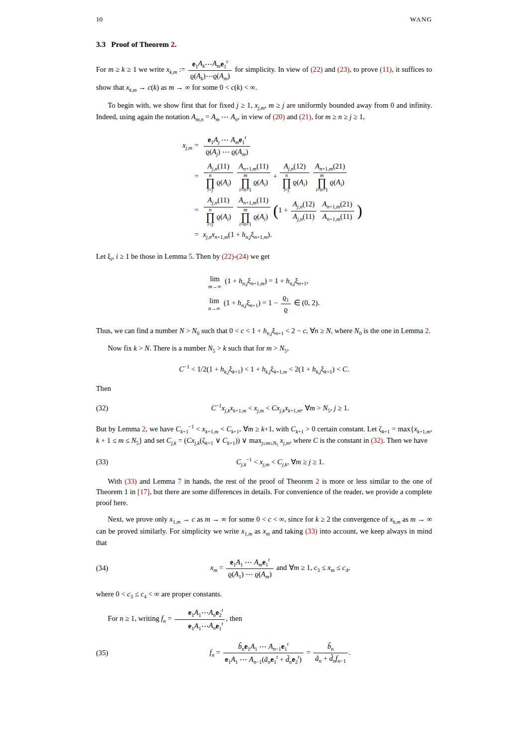10 WANG
3.3 Proof of Theorem 2.
For m ≥ k ≥ 1 we write xk,m := e1Ak⋯Am e1t ϱ(Ak)⋯ϱ(Am) for simplicity. In view of (22) and (23), to prove (11), it suffices to show that xk,m → c(k) as m → ∞ for some 0 < c(k) < ∞.
To begin with, we show first that for fixed j ≥ 1, xj,m, m ≥ j are uniformly bounded away from 0 and infinity. Indeed, using again the notation Am,n = Am ⋯ An, in view of (20) and (21), for m ≥ n ≥ j ≥ 1,
xj,m= e1Aj ⋯ Am e1t ϱ(Aj) ⋯ ϱ(Am) = Aj,n(11) n∏i=j ϱ(Ai) An+1,m(11) m∏i=n+1 ϱ(Ai) + Aj,n(12) n∏i=j ϱ(Ai) An+1,m(21) m∏i=n+1 ϱ(Ai) = Aj,n(11) n∏i=j ϱ(Ai) An+1,m(11) m∏i=n+1 ϱ(Ai) (1 + Aj,n(12) Aj,n(11) An+1,m(21) An+1,m(11) ) = xj,n xn+1,m(1 + hn,jξn+1,m).
Let ξi, i ≥ 1 be those in Lemma 5. Then by (22)-(24) we get
lim m→∞ (1 + hn,jξn+1,m) = 1 + hn,jξn+1, lim n→∞ (1 + hn,jξn+1) = 1 − ϱ1 ϱ ∈ (0, 2).
Thus, we can find a number N > N0 such that 0 < c < 1 + hn,jξn+1 < 2 − c, ∀n ≥ N, where N0 is the one in Lemma 2.
Now fix k > N. There is a number N5 > k such that for m > N5,
C−1 < 1/2(1 + hk,jξk+1) < 1 + hk,jξk+1,m < 2(1 + hk,jξk+1) < C.
Then
(32) C−1xj,k xk+1,m < xj,m < Cxj,k xk+1,m, ∀m > N5, j ≥ 1.
But by Lemma 2, we have Ck+1−1 < xk+1,m < Ck+1, ∀m ≥ k+1, with Ck+1 > 0 certain constant. Let ζk+1 = max{xk+1,m, k + 1 ≤ m ≤ N5} and set Cj,k = (Cxj,k(ζk+1 ∨ Ck+1)) ∨ maxj≤m≤N5 xj,m, where C is the constant in (32). Then we have
(33) Cj,k−1 < xj,m < Cj,k, ∀m ≥ j ≥ 1.
With (33) and Lemma 7 in hands, the rest of the proof of Theorem 2 is more or less similar to the one of Theorem 1 in [17], but there are some differences in details. For convenience of the reader, we provide a complete proof here.
Next, we prove only x1,m → c as m → ∞ for some 0 < c < ∞, since for k ≥ 2 the convergence of xk,m as m → ∞ can be proved similarly. For simplicity we write x1,m as xm and taking (33) into account, we keep always in mind that
(34) xm = e1A1 ⋯ Am e1t ϱ(A1) ⋯ ϱ(Am) and ∀m ≥ 1, c3 ≤ xm ≤ c4,
where 0 < c3 ≤ c4 < ∞ are proper constants.
For n ≥ 1, writing fn = e1A1⋯An e2t e1A1⋯An e1t, then
(35) fn = b̃n e1A1 ⋯ An−1e1t e1A1 ⋯ An−1(ãn e1t + d̃n e2t) = b̃n ãn + d̃n fn−1.